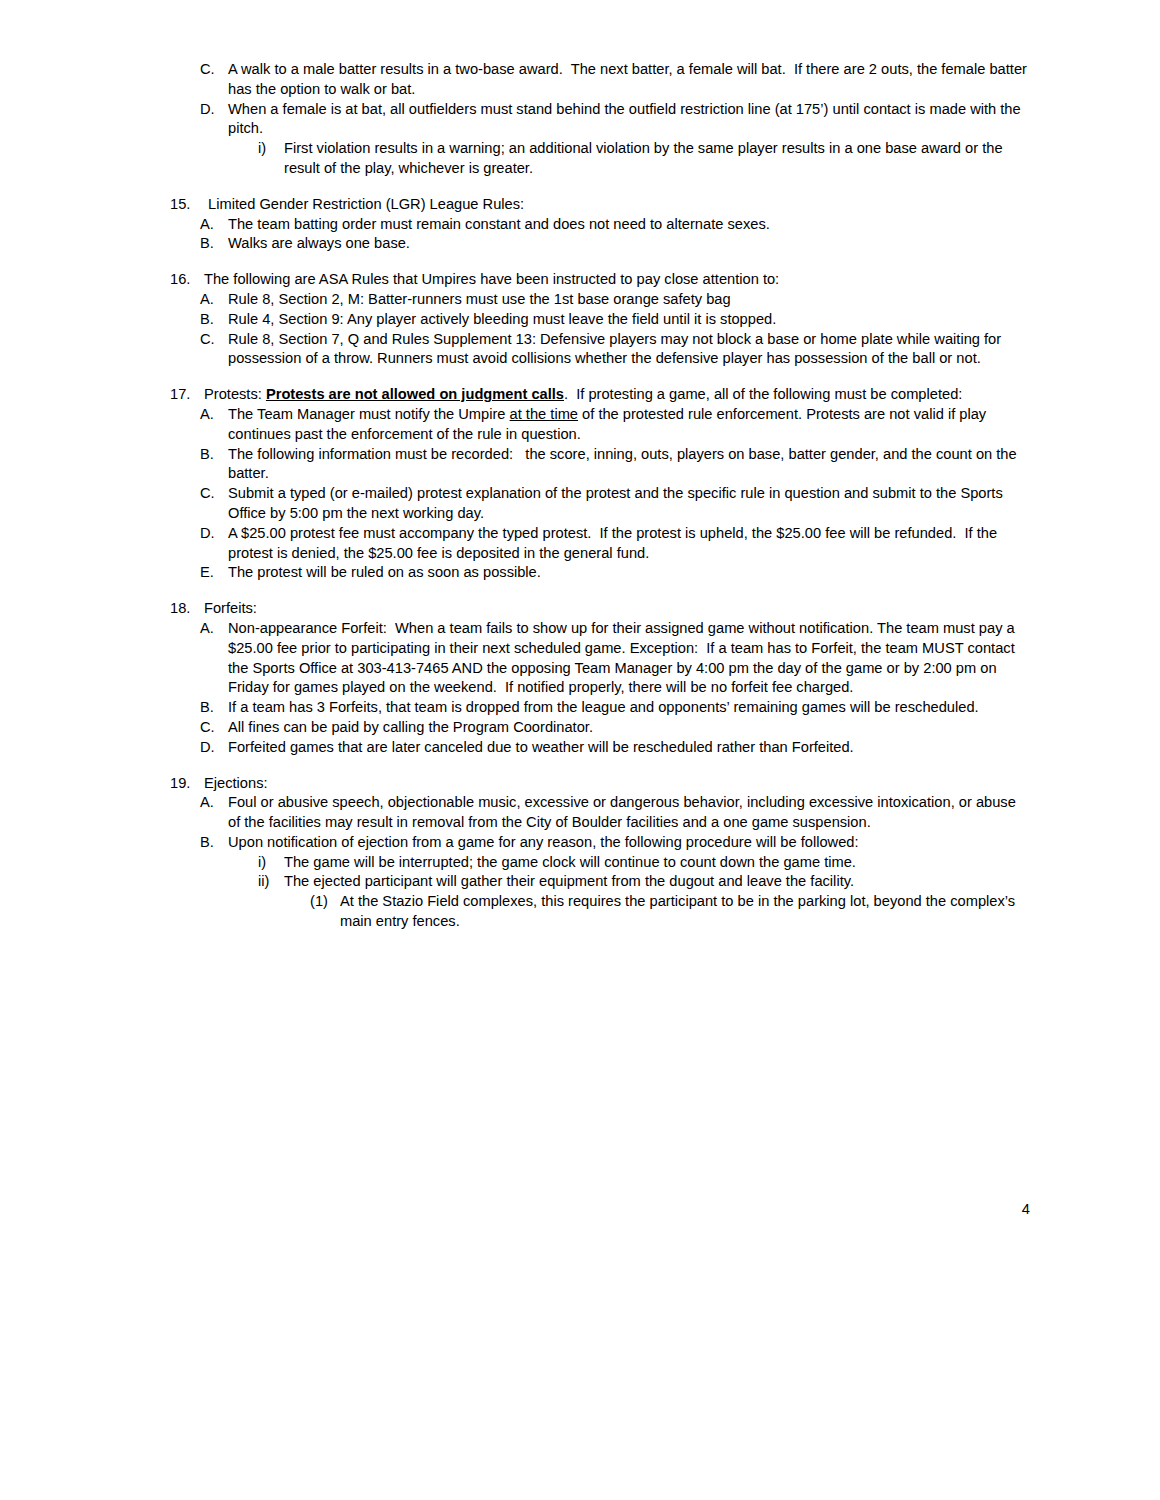C. A walk to a male batter results in a two-base award. The next batter, a female will bat. If there are 2 outs, the female batter has the option to walk or bat.
D. When a female is at bat, all outfielders must stand behind the outfield restriction line (at 175’) until contact is made with the pitch.
i) First violation results in a warning; an additional violation by the same player results in a one base award or the result of the play, whichever is greater.
15. Limited Gender Restriction (LGR) League Rules:
A. The team batting order must remain constant and does not need to alternate sexes.
B. Walks are always one base.
16. The following are ASA Rules that Umpires have been instructed to pay close attention to:
A. Rule 8, Section 2, M: Batter-runners must use the 1st base orange safety bag
B. Rule 4, Section 9: Any player actively bleeding must leave the field until it is stopped.
C. Rule 8, Section 7, Q and Rules Supplement 13: Defensive players may not block a base or home plate while waiting for possession of a throw. Runners must avoid collisions whether the defensive player has possession of the ball or not.
17. Protests: Protests are not allowed on judgment calls. If protesting a game, all of the following must be completed:
A. The Team Manager must notify the Umpire at the time of the protested rule enforcement. Protests are not valid if play continues past the enforcement of the rule in question.
B. The following information must be recorded: the score, inning, outs, players on base, batter gender, and the count on the batter.
C. Submit a typed (or e-mailed) protest explanation of the protest and the specific rule in question and submit to the Sports Office by 5:00 pm the next working day.
D. A $25.00 protest fee must accompany the typed protest. If the protest is upheld, the $25.00 fee will be refunded. If the protest is denied, the $25.00 fee is deposited in the general fund.
E. The protest will be ruled on as soon as possible.
18. Forfeits:
A. Non-appearance Forfeit: When a team fails to show up for their assigned game without notification. The team must pay a $25.00 fee prior to participating in their next scheduled game. Exception: If a team has to Forfeit, the team MUST contact the Sports Office at 303-413-7465 AND the opposing Team Manager by 4:00 pm the day of the game or by 2:00 pm on Friday for games played on the weekend. If notified properly, there will be no forfeit fee charged.
B. If a team has 3 Forfeits, that team is dropped from the league and opponents’ remaining games will be rescheduled.
C. All fines can be paid by calling the Program Coordinator.
D. Forfeited games that are later canceled due to weather will be rescheduled rather than Forfeited.
19. Ejections:
A. Foul or abusive speech, objectionable music, excessive or dangerous behavior, including excessive intoxication, or abuse of the facilities may result in removal from the City of Boulder facilities and a one game suspension.
B. Upon notification of ejection from a game for any reason, the following procedure will be followed:
i) The game will be interrupted; the game clock will continue to count down the game time.
ii) The ejected participant will gather their equipment from the dugout and leave the facility.
(1) At the Stazio Field complexes, this requires the participant to be in the parking lot, beyond the complex’s main entry fences.
4